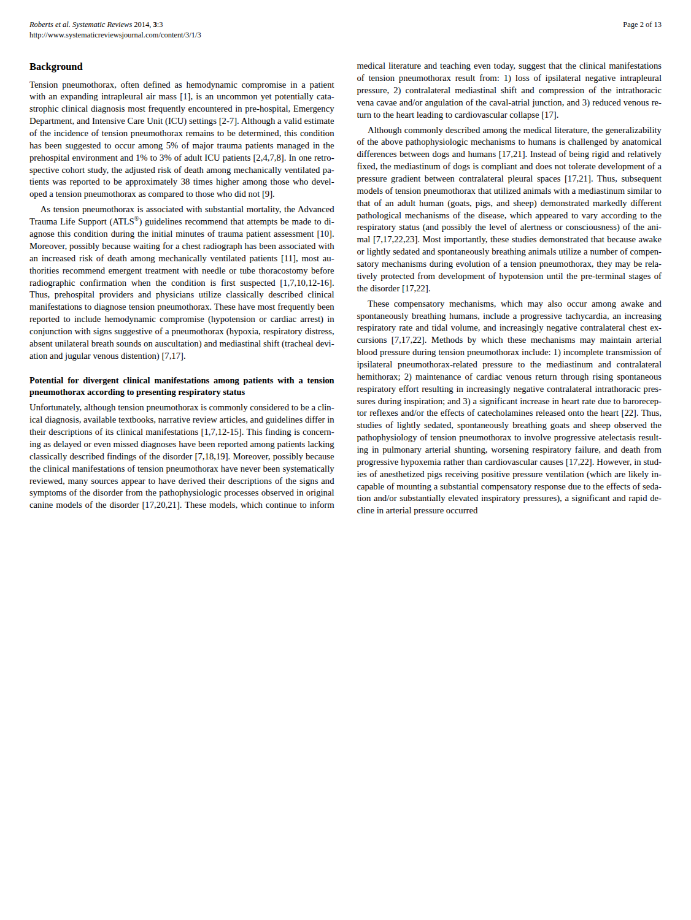Roberts et al. Systematic Reviews 2014, 3:3
http://www.systematicreviewsjournal.com/content/3/1/3
Page 2 of 13
Background
Tension pneumothorax, often defined as hemodynamic compromise in a patient with an expanding intrapleural air mass [1], is an uncommon yet potentially catastrophic clinical diagnosis most frequently encountered in pre-hospital, Emergency Department, and Intensive Care Unit (ICU) settings [2-7]. Although a valid estimate of the incidence of tension pneumothorax remains to be determined, this condition has been suggested to occur among 5% of major trauma patients managed in the prehospital environment and 1% to 3% of adult ICU patients [2,4,7,8]. In one retrospective cohort study, the adjusted risk of death among mechanically ventilated patients was reported to be approximately 38 times higher among those who developed a tension pneumothorax as compared to those who did not [9].
As tension pneumothorax is associated with substantial mortality, the Advanced Trauma Life Support (ATLS®) guidelines recommend that attempts be made to diagnose this condition during the initial minutes of trauma patient assessment [10]. Moreover, possibly because waiting for a chest radiograph has been associated with an increased risk of death among mechanically ventilated patients [11], most authorities recommend emergent treatment with needle or tube thoracostomy before radiographic confirmation when the condition is first suspected [1,7,10,12-16]. Thus, prehospital providers and physicians utilize classically described clinical manifestations to diagnose tension pneumothorax. These have most frequently been reported to include hemodynamic compromise (hypotension or cardiac arrest) in conjunction with signs suggestive of a pneumothorax (hypoxia, respiratory distress, absent unilateral breath sounds on auscultation) and mediastinal shift (tracheal deviation and jugular venous distention) [7,17].
Potential for divergent clinical manifestations among patients with a tension pneumothorax according to presenting respiratory status
Unfortunately, although tension pneumothorax is commonly considered to be a clinical diagnosis, available textbooks, narrative review articles, and guidelines differ in their descriptions of its clinical manifestations [1,7,12-15]. This finding is concerning as delayed or even missed diagnoses have been reported among patients lacking classically described findings of the disorder [7,18,19]. Moreover, possibly because the clinical manifestations of tension pneumothorax have never been systematically reviewed, many sources appear to have derived their descriptions of the signs and symptoms of the disorder from the pathophysiologic processes observed in original canine models of the disorder [17,20,21]. These models, which continue to inform medical literature and teaching even today, suggest that the clinical manifestations of tension pneumothorax result from: 1) loss of ipsilateral negative intrapleural pressure, 2) contralateral mediastinal shift and compression of the intrathoracic vena cavae and/or angulation of the caval-atrial junction, and 3) reduced venous return to the heart leading to cardiovascular collapse [17].
Although commonly described among the medical literature, the generalizability of the above pathophysiologic mechanisms to humans is challenged by anatomical differences between dogs and humans [17,21]. Instead of being rigid and relatively fixed, the mediastinum of dogs is compliant and does not tolerate development of a pressure gradient between contralateral pleural spaces [17,21]. Thus, subsequent models of tension pneumothorax that utilized animals with a mediastinum similar to that of an adult human (goats, pigs, and sheep) demonstrated markedly different pathological mechanisms of the disease, which appeared to vary according to the respiratory status (and possibly the level of alertness or consciousness) of the animal [7,17,22,23]. Most importantly, these studies demonstrated that because awake or lightly sedated and spontaneously breathing animals utilize a number of compensatory mechanisms during evolution of a tension pneumothorax, they may be relatively protected from development of hypotension until the pre-terminal stages of the disorder [17,22].
These compensatory mechanisms, which may also occur among awake and spontaneously breathing humans, include a progressive tachycardia, an increasing respiratory rate and tidal volume, and increasingly negative contralateral chest excursions [7,17,22]. Methods by which these mechanisms may maintain arterial blood pressure during tension pneumothorax include: 1) incomplete transmission of ipsilateral pneumothorax-related pressure to the mediastinum and contralateral hemithorax; 2) maintenance of cardiac venous return through rising spontaneous respiratory effort resulting in increasingly negative contralateral intrathoracic pressures during inspiration; and 3) a significant increase in heart rate due to baroreceptor reflexes and/or the effects of catecholamines released onto the heart [22]. Thus, studies of lightly sedated, spontaneously breathing goats and sheep observed the pathophysiology of tension pneumothorax to involve progressive atelectasis resulting in pulmonary arterial shunting, worsening respiratory failure, and death from progressive hypoxemia rather than cardiovascular causes [17,22]. However, in studies of anesthetized pigs receiving positive pressure ventilation (which are likely incapable of mounting a substantial compensatory response due to the effects of sedation and/or substantially elevated inspiratory pressures), a significant and rapid decline in arterial pressure occurred